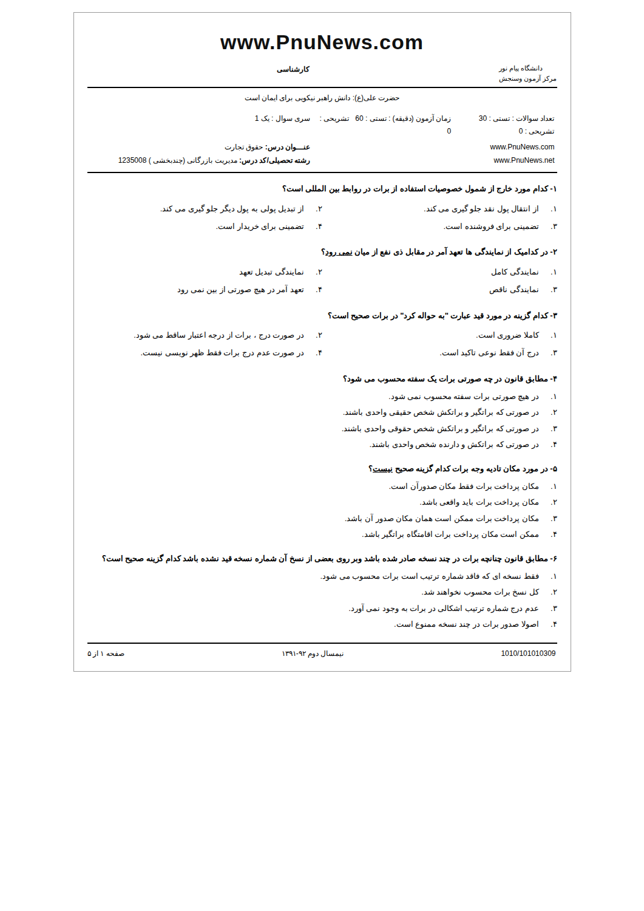www.PnuNews.com
دانشگاه پیام نور
مرکز آزمون وسنجش
کارشناسی
حضرت علی(ع): دانش راهبر نیکویی برای ایمان است
| تعداد سوالات : تستی : 30 تشریحی : 0 | زمان آزمون (دقیقه) : تستی : 60 تشریحی : 0 | سری سوال : یک 1 | |
| www.PnuNews.com www.PnuNews.net | عنـــوان درس: حقوق تجارت رشته تحصیلی/کد درس: مدیریت بازرگانی (چندبخشی ) 1235008 |
۱- کدام مورد خارج از شمول خصوصیات استفاده از برات در روابط بین المللی است؟
۱. از انتقال پول نقد جلو گیری می کند.
۲. از تبدیل پولی به پول دیگر جلو گیری می کند.
۳. تضمینی برای فروشنده است.
۴. تضمینی برای خریدار است.
۲- در کدامیک از نمایندگی ها تعهد آمر در مقابل ذی نفع از میان نمی رود؟
۱. نمایندگی کامل
۲. نمایندگی تبدیل تعهد
۳. نمایندگی ناقص
۴. تعهد آمر در هیچ صورتی از بین نمی رود
۳- کدام گزینه در مورد قید عبارت "به حواله کرد" در برات صحیح است؟
۱. کاملا ضروری است.
۲. در صورت درج ، برات از درجه اعتبار ساقط می شود.
۳. درج آن فقط نوعی تاکید است.
۴. در صورت عدم درج برات فقط ظهر نویسی نیست.
۴- مطابق قانون در چه صورتی برات یک سفته محسوب می شود؟
۱. در هیچ صورتی برات سفته محسوب نمی شود.
۲. در صورتی که براتگیر و براتکش شخص حقیقی واحدی باشند.
۳. در صورتی که براتگیر و براتکش شخص حقوقی واحدی باشند.
۴. در صورتی که براتکش و دارنده شخص واحدی باشند.
۵- در مورد مکان تادیه وجه برات کدام گزینه صحیح نیست؟
۱. مکان پرداخت برات فقط مکان صدورآن است.
۲. مکان پرداخت برات باید واقعی باشد.
۳. مکان پرداخت برات ممکن است همان مکان صدور آن باشد.
۴. ممکن است مکان پرداخت برات اقامتگاه براتگیر باشد.
۶- مطابق قانون چنانچه برات در چند نسخه صادر شده باشد وبر روی بعضی از نسخ آن شماره نسخه قید نشده باشد کدام گزینه صحیح است؟
۱. فقط نسخه ای که فاقد شماره ترتیب است برات محسوب می شود.
۲. کل نسخ برات محسوب نخواهند شد.
۳. عدم درج شماره ترتیب اشکالی در برات به وجود نمی آورد.
۴. اصولا صدور برات در چند نسخه ممنوع است.
1010/101010309
نیمسال دوم ۹۲-۱۳۹۱
صفحه ۱ از ۵